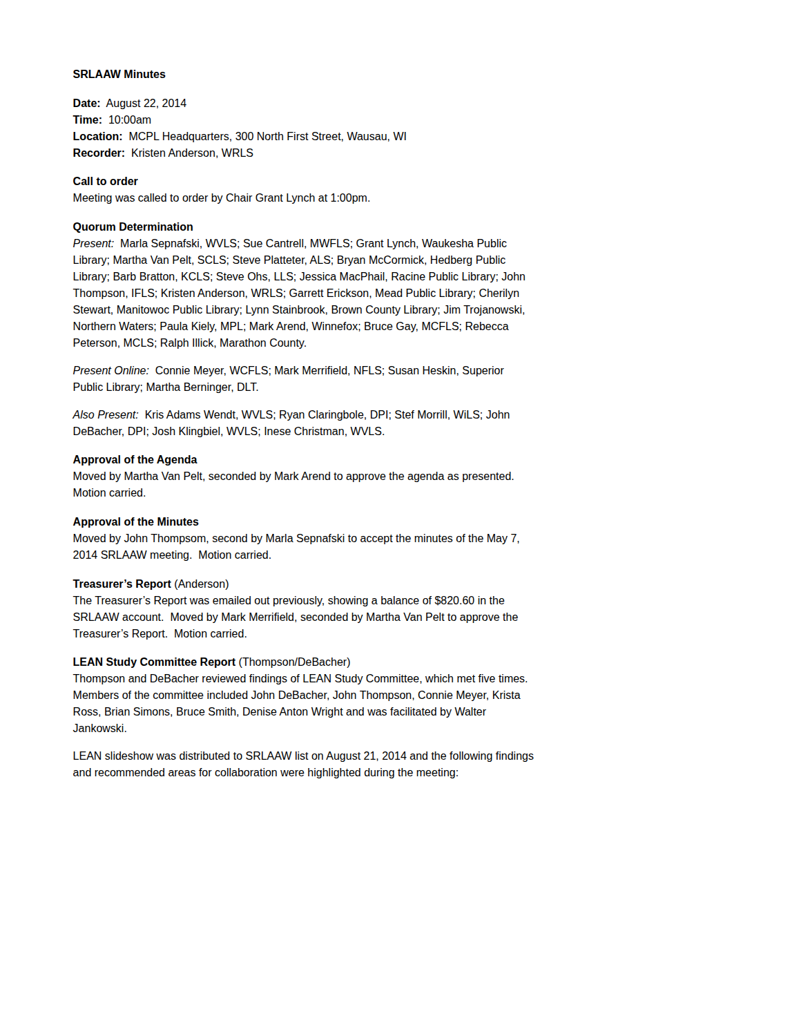SRLAAW Minutes
Date: August 22, 2014
Time: 10:00am
Location: MCPL Headquarters, 300 North First Street, Wausau, WI
Recorder: Kristen Anderson, WRLS
Call to order
Meeting was called to order by Chair Grant Lynch at 1:00pm.
Quorum Determination
Present: Marla Sepnafski, WVLS; Sue Cantrell, MWFLS; Grant Lynch, Waukesha Public Library; Martha Van Pelt, SCLS; Steve Platteter, ALS; Bryan McCormick, Hedberg Public Library; Barb Bratton, KCLS; Steve Ohs, LLS; Jessica MacPhail, Racine Public Library; John Thompson, IFLS; Kristen Anderson, WRLS; Garrett Erickson, Mead Public Library; Cherilyn Stewart, Manitowoc Public Library; Lynn Stainbrook, Brown County Library; Jim Trojanowski, Northern Waters; Paula Kiely, MPL; Mark Arend, Winnefox; Bruce Gay, MCFLS; Rebecca Peterson, MCLS; Ralph Illick, Marathon County.
Present Online: Connie Meyer, WCFLS; Mark Merrifield, NFLS; Susan Heskin, Superior Public Library; Martha Berninger, DLT.
Also Present: Kris Adams Wendt, WVLS; Ryan Claringbole, DPI; Stef Morrill, WiLS; John DeBacher, DPI; Josh Klingbiel, WVLS; Inese Christman, WVLS.
Approval of the Agenda
Moved by Martha Van Pelt, seconded by Mark Arend to approve the agenda as presented. Motion carried.
Approval of the Minutes
Moved by John Thompsom, second by Marla Sepnafski to accept the minutes of the May 7, 2014 SRLAAW meeting. Motion carried.
Treasurer’s Report (Anderson)
The Treasurer’s Report was emailed out previously, showing a balance of $820.60 in the SRLAAW account. Moved by Mark Merrifield, seconded by Martha Van Pelt to approve the Treasurer’s Report. Motion carried.
LEAN Study Committee Report (Thompson/DeBacher)
Thompson and DeBacher reviewed findings of LEAN Study Committee, which met five times. Members of the committee included John DeBacher, John Thompson, Connie Meyer, Krista Ross, Brian Simons, Bruce Smith, Denise Anton Wright and was facilitated by Walter Jankowski.
LEAN slideshow was distributed to SRLAAW list on August 21, 2014 and the following findings and recommended areas for collaboration were highlighted during the meeting: